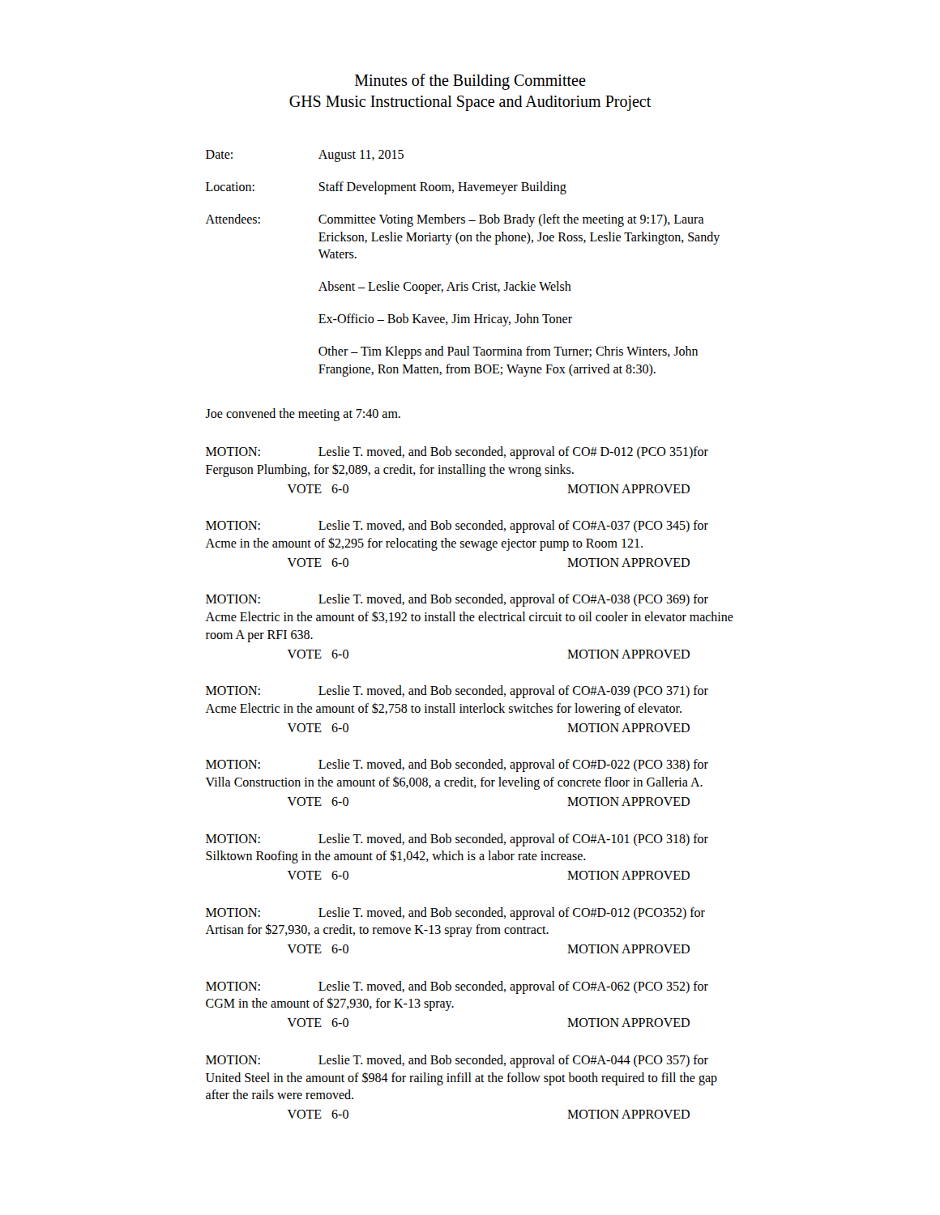Minutes of the Building Committee GHS Music Instructional Space and Auditorium Project
Date:
August 11, 2015
Location:
Staff Development Room, Havemeyer Building
Attendees:
Committee Voting Members – Bob Brady (left the meeting at 9:17), Laura Erickson, Leslie Moriarty (on the phone), Joe Ross, Leslie Tarkington, Sandy Waters.
Absent – Leslie Cooper, Aris Crist, Jackie Welsh
Ex-Officio – Bob Kavee, Jim Hricay, John Toner
Other – Tim Klepps and Paul Taormina from Turner; Chris Winters, John Frangione, Ron Matten, from BOE; Wayne Fox (arrived at 8:30).
Joe convened the meeting at 7:40 am.
MOTION: Leslie T. moved, and Bob seconded, approval of CO# D-012 (PCO 351)for Ferguson Plumbing, for $2,089, a credit, for installing the wrong sinks.
VOTE 6-0
MOTION APPROVED
MOTION: Leslie T. moved, and Bob seconded, approval of CO#A-037 (PCO 345) for Acme in the amount of $2,295 for relocating the sewage ejector pump to Room 121.
VOTE 6-0
MOTION APPROVED
MOTION: Leslie T. moved, and Bob seconded, approval of CO#A-038 (PCO 369) for Acme Electric in the amount of $3,192 to install the electrical circuit to oil cooler in elevator machine room A per RFI 638.
VOTE 6-0
MOTION APPROVED
MOTION: Leslie T. moved, and Bob seconded, approval of CO#A-039 (PCO 371) for Acme Electric in the amount of $2,758 to install interlock switches for lowering of elevator.
VOTE 6-0
MOTION APPROVED
MOTION: Leslie T. moved, and Bob seconded, approval of CO#D-022 (PCO 338) for Villa Construction in the amount of $6,008, a credit, for leveling of concrete floor in Galleria A.
VOTE 6-0
MOTION APPROVED
MOTION: Leslie T. moved, and Bob seconded, approval of CO#A-101 (PCO 318) for Silktown Roofing in the amount of $1,042, which is a labor rate increase.
VOTE 6-0
MOTION APPROVED
MOTION: Leslie T. moved, and Bob seconded, approval of CO#D-012 (PCO352) for Artisan for $27,930, a credit, to remove K-13 spray from contract.
VOTE 6-0
MOTION APPROVED
MOTION: Leslie T. moved, and Bob seconded, approval of CO#A-062 (PCO 352) for CGM in the amount of $27,930, for K-13 spray.
VOTE 6-0
MOTION APPROVED
MOTION: Leslie T. moved, and Bob seconded, approval of CO#A-044 (PCO 357) for United Steel in the amount of $984 for railing infill at the follow spot booth required to fill the gap after the rails were removed.
VOTE 6-0
MOTION APPROVED